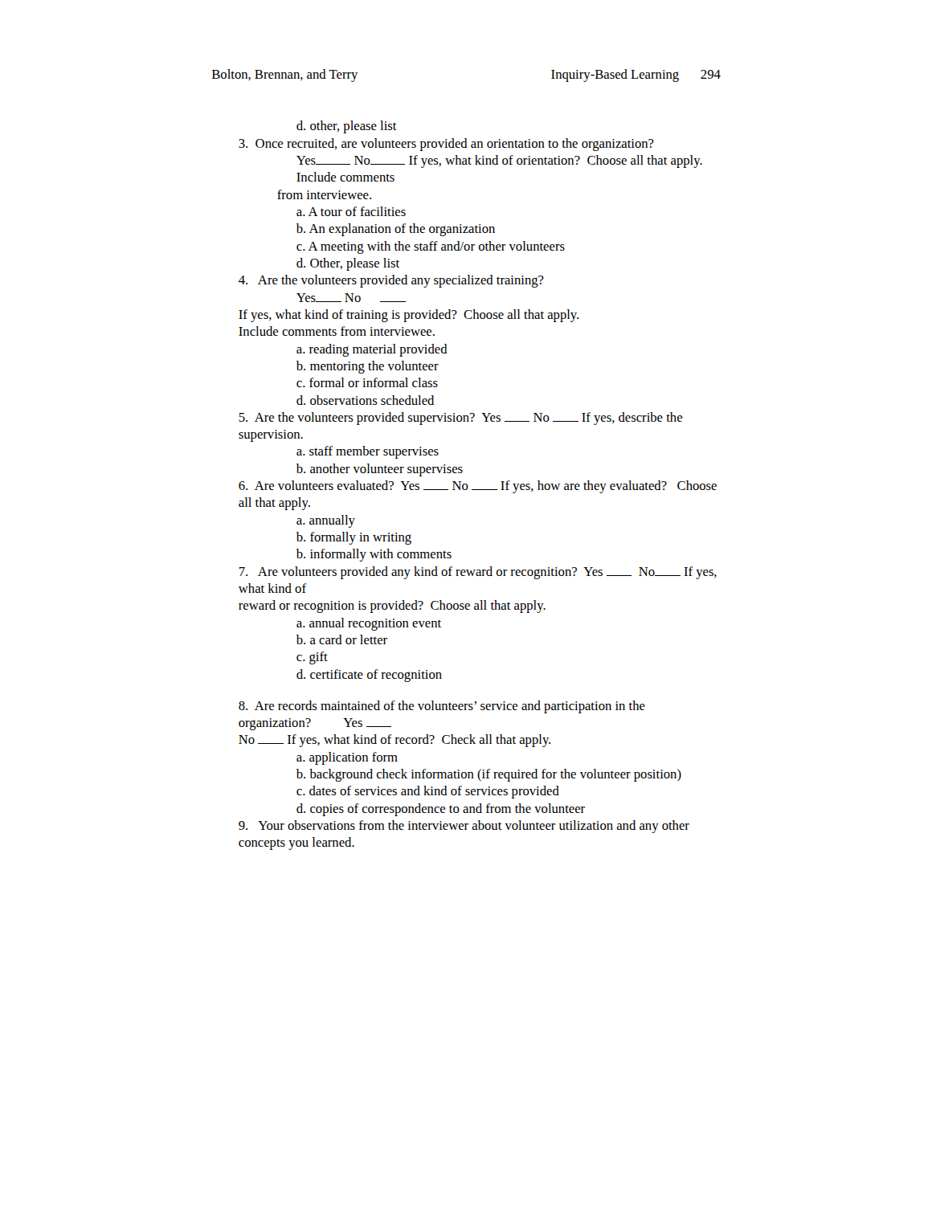Bolton, Brennan, and Terry Inquiry-Based Learning294
d. other, please list
3. Once recruited, are volunteers provided an orientation to the organization?
Yes No If yes, what kind of orientation? Choose all that apply. Include comments
from interviewee.
a. A tour of facilities
b. An explanation of the organization
c. A meeting with the staff and/or other volunteers
d. Other, please list
4. Are the volunteers provided any specialized training?
Yes No
If yes, what kind of training is provided? Choose all that apply.
Include comments from interviewee.
a. reading material provided
b. mentoring the volunteer
c. formal or informal class
d. observations scheduled
5. Are the volunteers provided supervision? Yes No If yes, describe the supervision.
a. staff member supervises
b. another volunteer supervises
6. Are volunteers evaluated? Yes No If yes, how are they evaluated? Choose all that apply.
a. annually
b. formally in writing
b. informally with comments
7. Are volunteers provided any kind of reward or recognition? Yes No If yes, what kind of
reward or recognition is provided? Choose all that apply.
a. annual recognition event
b. a card or letter
c. gift
d. certificate of recognition
8. Are records maintained of the volunteers’ service and participation in the organization? Yes
No If yes, what kind of record? Check all that apply.
a. application form
b. background check information (if required for the volunteer position)
c. dates of services and kind of services provided
d. copies of correspondence to and from the volunteer
9. Your observations from the interviewer about volunteer utilization and any other concepts you learned.